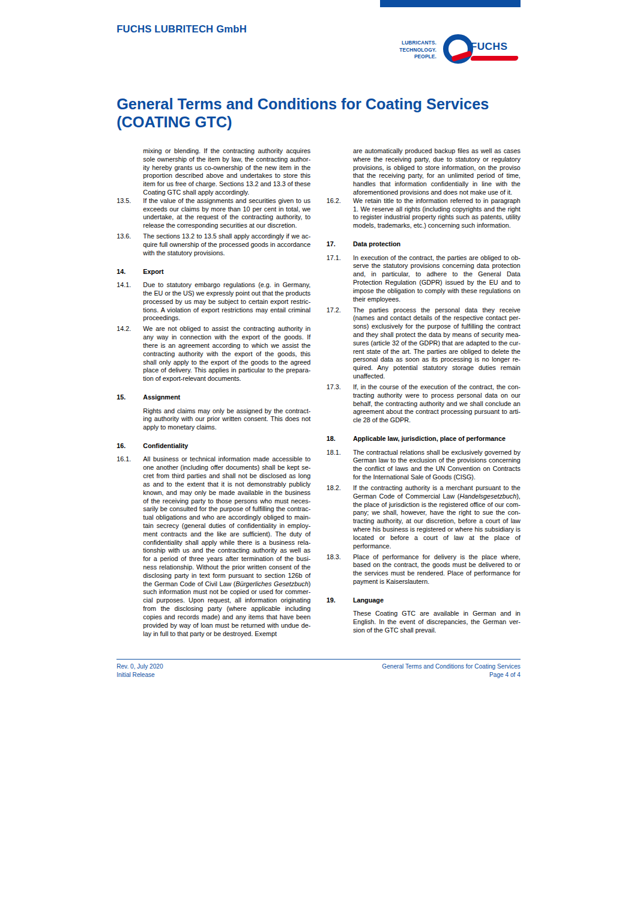FUCHS LUBRITECH GmbH
LUBRICANTS.
TECHNOLOGY.
PEOPLE.
FUCHS
General Terms and Conditions for Coating Services (COATING GTC)
mixing or blending. If the contracting authority acquires sole ownership of the item by law, the contracting authority hereby grants us co-ownership of the new item in the proportion described above and undertakes to store this item for us free of charge. Sections 13.2 and 13.3 of these Coating GTC shall apply accordingly.
13.5.
If the value of the assignments and securities given to us exceeds our claims by more than 10 per cent in total, we undertake, at the request of the contracting authority, to release the corresponding securities at our discretion.
13.6.
The sections 13.2 to 13.5 shall apply accordingly if we acquire full ownership of the processed goods in accordance with the statutory provisions.
14.
Export
14.1.
Due to statutory embargo regulations (e.g. in Germany, the EU or the US) we expressly point out that the products processed by us may be subject to certain export restrictions. A violation of export restrictions may entail criminal proceedings.
14.2.
We are not obliged to assist the contracting authority in any way in connection with the export of the goods. If there is an agreement according to which we assist the contracting authority with the export of the goods, this shall only apply to the export of the goods to the agreed place of delivery. This applies in particular to the preparation of export-relevant documents.
15.
Assignment
Rights and claims may only be assigned by the contracting authority with our prior written consent. This does not apply to monetary claims.
16.
Confidentiality
16.1.
All business or technical information made accessible to one another (including offer documents) shall be kept secret from third parties and shall not be disclosed as long as and to the extent that it is not demonstrably publicly known, and may only be made available in the business of the receiving party to those persons who must necessarily be consulted for the purpose of fulfilling the contractual obligations and who are accordingly obliged to maintain secrecy (general duties of confidentiality in employment contracts and the like are sufficient). The duty of confidentiality shall apply while there is a business relationship with us and the contracting authority as well as for a period of three years after termination of the business relationship. Without the prior written consent of the disclosing party in text form pursuant to section 126b of the German Code of Civil Law (Bürgerliches Gesetzbuch) such information must not be copied or used for commercial purposes. Upon request, all information originating from the disclosing party (where applicable including copies and records made) and any items that have been provided by way of loan must be returned with undue delay in full to that party or be destroyed. Exempt
are automatically produced backup files as well as cases where the receiving party, due to statutory or regulatory provisions, is obliged to store information, on the proviso that the receiving party, for an unlimited period of time, handles that information confidentially in line with the aforementioned provisions and does not make use of it.
16.2.
We retain title to the information referred to in paragraph 1. We reserve all rights (including copyrights and the right to register industrial property rights such as patents, utility models, trademarks, etc.) concerning such information.
17.
Data protection
17.1.
In execution of the contract, the parties are obliged to observe the statutory provisions concerning data protection and, in particular, to adhere to the General Data Protection Regulation (GDPR) issued by the EU and to impose the obligation to comply with these regulations on their employees.
17.2.
The parties process the personal data they receive (names and contact details of the respective contact persons) exclusively for the purpose of fulfilling the contract and they shall protect the data by means of security measures (article 32 of the GDPR) that are adapted to the current state of the art. The parties are obliged to delete the personal data as soon as its processing is no longer required. Any potential statutory storage duties remain unaffected.
17.3.
If, in the course of the execution of the contract, the contracting authority were to process personal data on our behalf, the contracting authority and we shall conclude an agreement about the contract processing pursuant to article 28 of the GDPR.
18.
Applicable law, jurisdiction, place of performance
18.1.
The contractual relations shall be exclusively governed by German law to the exclusion of the provisions concerning the conflict of laws and the UN Convention on Contracts for the International Sale of Goods (CISG).
18.2.
If the contracting authority is a merchant pursuant to the German Code of Commercial Law (Handelsgesetzbuch), the place of jurisdiction is the registered office of our company; we shall, however, have the right to sue the contracting authority, at our discretion, before a court of law where his business is registered or where his subsidiary is located or before a court of law at the place of performance.
18.3.
Place of performance for delivery is the place where, based on the contract, the goods must be delivered to or the services must be rendered. Place of performance for payment is Kaiserslautern.
19.
Language
These Coating GTC are available in German and in English. In the event of discrepancies, the German version of the GTC shall prevail.
Rev. 0, July 2020
Initial Release
General Terms and Conditions for Coating Services
Page 4 of 4